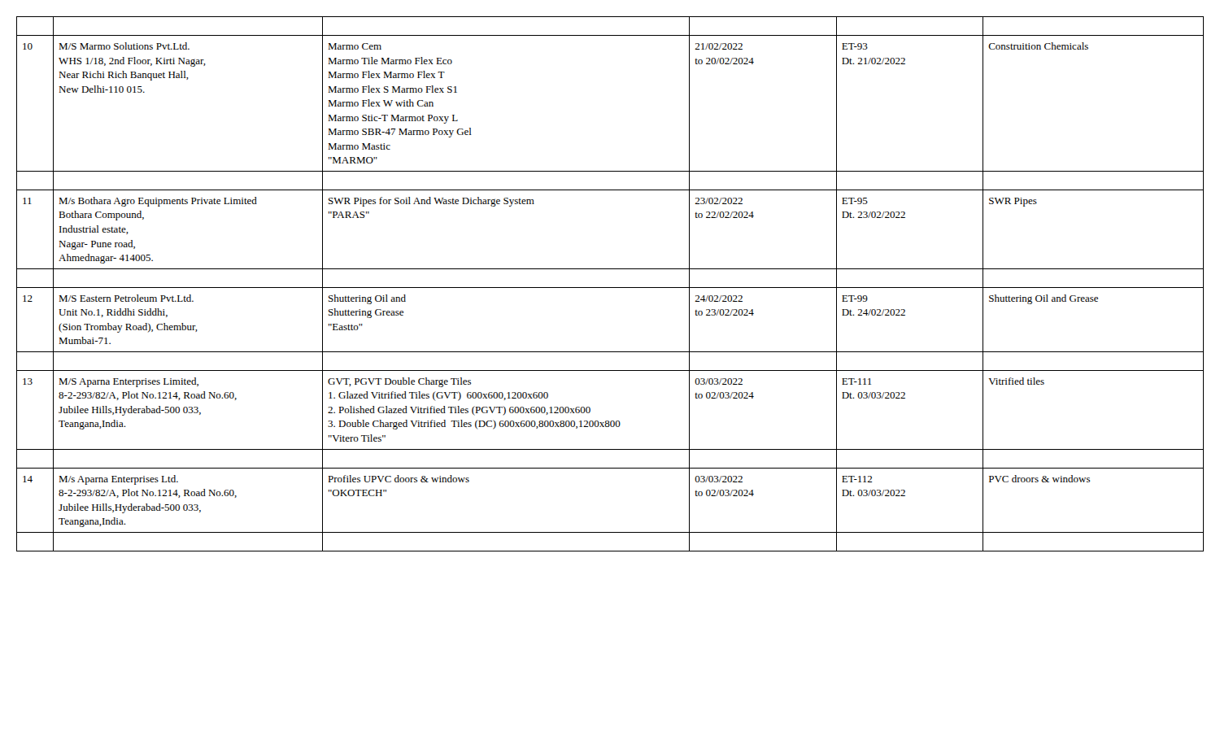| 10 | M/S Marmo Solutions Pvt.Ltd. WHS 1/18, 2nd Floor, Kirti Nagar, Near Richi Rich Banquet Hall, New Delhi-110 015. | Marmo Cem Marmo Tile Marmo Flex Eco Marmo Flex Marmo Flex T Marmo Flex S Marmo Flex S1 Marmo Flex W with Can Marmo Stic-T Marmot Poxy L Marmo SBR-47 Marmo Poxy Gel Marmo Mastic "MARMO" | 21/02/2022 to 20/02/2024 | ET-93 Dt. 21/02/2022 | Construition Chemicals |
| 11 | M/s Bothara Agro Equipments Private Limited Bothara Compound, Industrial estate, Nagar- Pune road, Ahmednagar- 414005. | SWR Pipes for Soil And Waste Dicharge System "PARAS" | 23/02/2022 to 22/02/2024 | ET-95 Dt. 23/02/2022 | SWR Pipes |
| 12 | M/S Eastern Petroleum Pvt.Ltd. Unit No.1, Riddhi Siddhi, (Sion Trombay Road), Chembur, Mumbai-71. | Shuttering Oil and Shuttering Grease "Eastto" | 24/02/2022 to 23/02/2024 | ET-99 Dt. 24/02/2022 | Shuttering Oil and Grease |
| 13 | M/S Aparna Enterprises Limited, 8-2-293/82/A, Plot No.1214, Road No.60, Jubilee Hills,Hyderabad-500 033, Teangana,India. | GVT, PGVT Double Charge Tiles 1. Glazed Vitrified Tiles (GVT) 600x600,1200x600 2. Polished Glazed Vitrified Tiles (PGVT) 600x600,1200x600 3. Double Charged Vitrified Tiles (DC) 600x600,800x800,1200x800 "Vitero Tiles" | 03/03/2022 to 02/03/2024 | ET-111 Dt. 03/03/2022 | Vitrified tiles |
| 14 | M/s Aparna Enterprises Ltd. 8-2-293/82/A, Plot No.1214, Road No.60, Jubilee Hills,Hyderabad-500 033, Teangana,India. | Profiles UPVC doors & windows "OKOTECH" | 03/03/2022 to 02/03/2024 | ET-112 Dt. 03/03/2022 | PVC droors & windows |